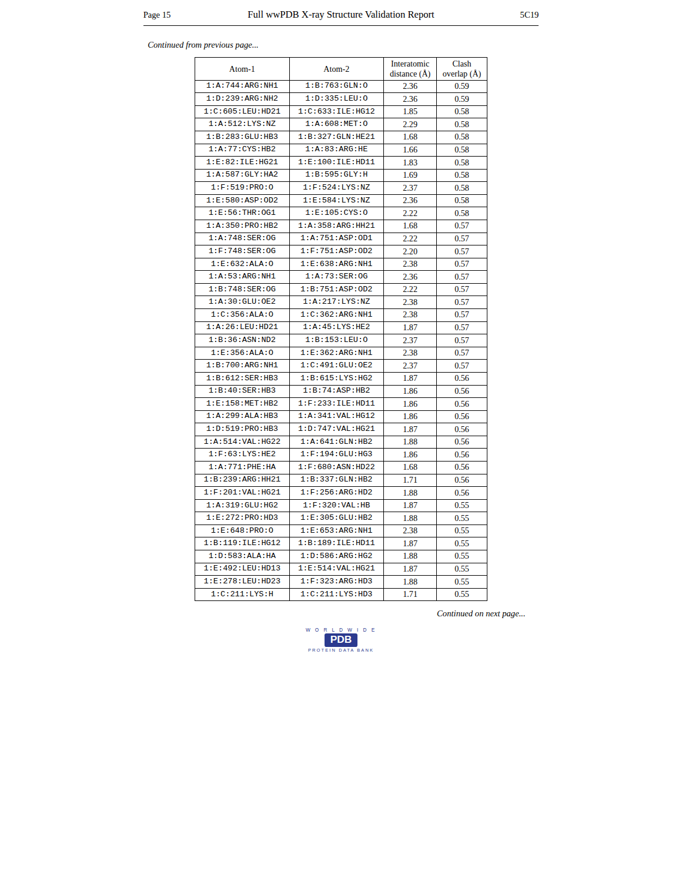Page 15
Full wwPDB X-ray Structure Validation Report
5C19
Continued from previous page...
| Atom-1 | Atom-2 | Interatomic distance (Å) | Clash overlap (Å) |
| --- | --- | --- | --- |
| 1:A:744:ARG:NH1 | 1:B:763:GLN:O | 2.36 | 0.59 |
| 1:D:239:ARG:NH2 | 1:D:335:LEU:O | 2.36 | 0.59 |
| 1:C:605:LEU:HD21 | 1:C:633:ILE:HG12 | 1.85 | 0.58 |
| 1:A:512:LYS:NZ | 1:A:608:MET:O | 2.29 | 0.58 |
| 1:B:283:GLU:HB3 | 1:B:327:GLN:HE21 | 1.68 | 0.58 |
| 1:A:77:CYS:HB2 | 1:A:83:ARG:HE | 1.66 | 0.58 |
| 1:E:82:ILE:HG21 | 1:E:100:ILE:HD11 | 1.83 | 0.58 |
| 1:A:587:GLY:HA2 | 1:B:595:GLY:H | 1.69 | 0.58 |
| 1:F:519:PRO:O | 1:F:524:LYS:NZ | 2.37 | 0.58 |
| 1:E:580:ASP:OD2 | 1:E:584:LYS:NZ | 2.36 | 0.58 |
| 1:E:56:THR:OG1 | 1:E:105:CYS:O | 2.22 | 0.58 |
| 1:A:350:PRO:HB2 | 1:A:358:ARG:HH21 | 1.68 | 0.57 |
| 1:A:748:SER:OG | 1:A:751:ASP:OD1 | 2.22 | 0.57 |
| 1:F:748:SER:OG | 1:F:751:ASP:OD2 | 2.20 | 0.57 |
| 1:E:632:ALA:O | 1:E:638:ARG:NH1 | 2.38 | 0.57 |
| 1:A:53:ARG:NH1 | 1:A:73:SER:OG | 2.36 | 0.57 |
| 1:B:748:SER:OG | 1:B:751:ASP:OD2 | 2.22 | 0.57 |
| 1:A:30:GLU:OE2 | 1:A:217:LYS:NZ | 2.38 | 0.57 |
| 1:C:356:ALA:O | 1:C:362:ARG:NH1 | 2.38 | 0.57 |
| 1:A:26:LEU:HD21 | 1:A:45:LYS:HE2 | 1.87 | 0.57 |
| 1:B:36:ASN:ND2 | 1:B:153:LEU:O | 2.37 | 0.57 |
| 1:E:356:ALA:O | 1:E:362:ARG:NH1 | 2.38 | 0.57 |
| 1:B:700:ARG:NH1 | 1:C:491:GLU:OE2 | 2.37 | 0.57 |
| 1:B:612:SER:HB3 | 1:B:615:LYS:HG2 | 1.87 | 0.56 |
| 1:B:40:SER:HB3 | 1:B:74:ASP:HB2 | 1.86 | 0.56 |
| 1:E:158:MET:HB2 | 1:F:233:ILE:HD11 | 1.86 | 0.56 |
| 1:A:299:ALA:HB3 | 1:A:341:VAL:HG12 | 1.86 | 0.56 |
| 1:D:519:PRO:HB3 | 1:D:747:VAL:HG21 | 1.87 | 0.56 |
| 1:A:514:VAL:HG22 | 1:A:641:GLN:HB2 | 1.88 | 0.56 |
| 1:F:63:LYS:HE2 | 1:F:194:GLU:HG3 | 1.86 | 0.56 |
| 1:A:771:PHE:HA | 1:F:680:ASN:HD22 | 1.68 | 0.56 |
| 1:B:239:ARG:HH21 | 1:B:337:GLN:HB2 | 1.71 | 0.56 |
| 1:F:201:VAL:HG21 | 1:F:256:ARG:HD2 | 1.88 | 0.56 |
| 1:A:319:GLU:HG2 | 1:F:320:VAL:HB | 1.87 | 0.55 |
| 1:E:272:PRO:HD3 | 1:E:305:GLU:HB2 | 1.88 | 0.55 |
| 1:E:648:PRO:O | 1:E:653:ARG:NH1 | 2.38 | 0.55 |
| 1:B:119:ILE:HG12 | 1:B:189:ILE:HD11 | 1.87 | 0.55 |
| 1:D:583:ALA:HA | 1:D:586:ARG:HG2 | 1.88 | 0.55 |
| 1:E:492:LEU:HD13 | 1:E:514:VAL:HG21 | 1.87 | 0.55 |
| 1:E:278:LEU:HD23 | 1:F:323:ARG:HD3 | 1.88 | 0.55 |
| 1:C:211:LYS:H | 1:C:211:LYS:HD3 | 1.71 | 0.55 |
Continued on next page...
W O R L D W I D E
PDB
PROTEIN DATA BANK